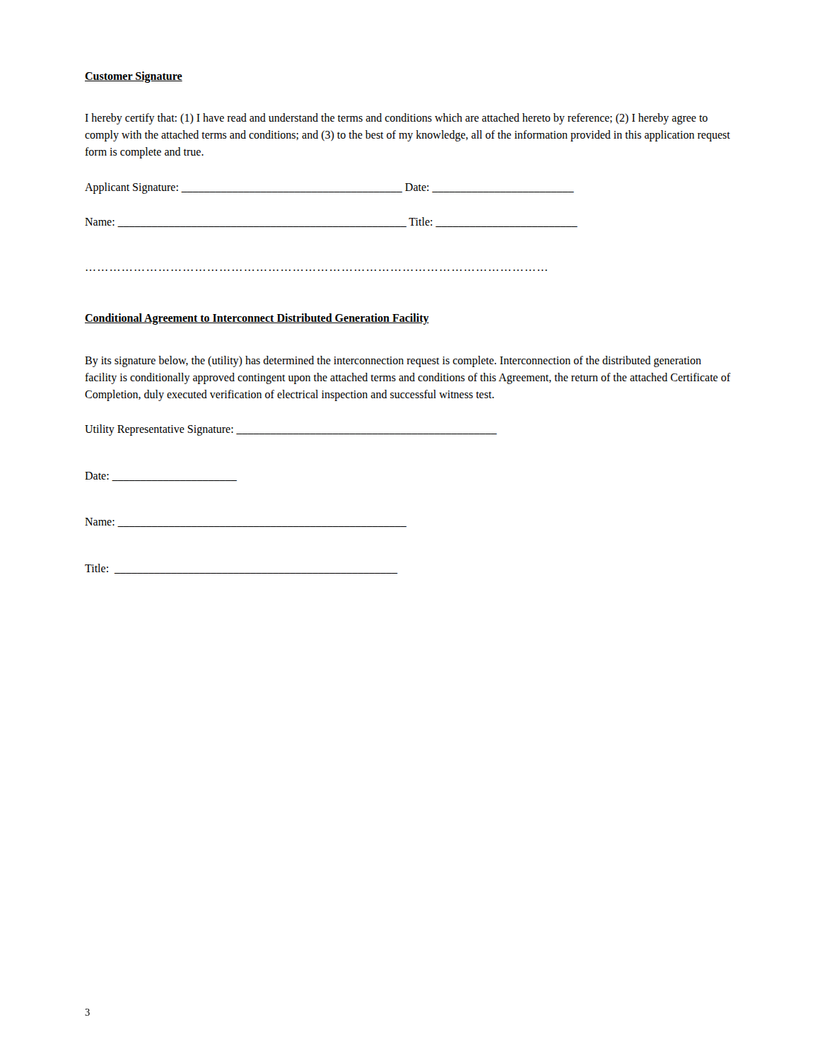Customer Signature
I hereby certify that: (1) I have read and understand the terms and conditions which are attached hereto by reference; (2) I hereby agree to comply with the attached terms and conditions; and (3) to the best of my knowledge, all of the information provided in this application request form is complete and true.
Applicant Signature: _______________________________________ Date: _________________________
Name: ___________________________________________________ Title: _________________________
……………………………………………………………………………………………………
Conditional Agreement to Interconnect Distributed Generation Facility
By its signature below, the (utility) has determined the interconnection request is complete. Interconnection of the distributed generation facility is conditionally approved contingent upon the attached terms and conditions of this Agreement, the return of the attached Certificate of Completion, duly executed verification of electrical inspection and successful witness test.
Utility Representative Signature: ______________________________________________
Date: ______________________
Name: ___________________________________________________
Title: __________________________________________________
3